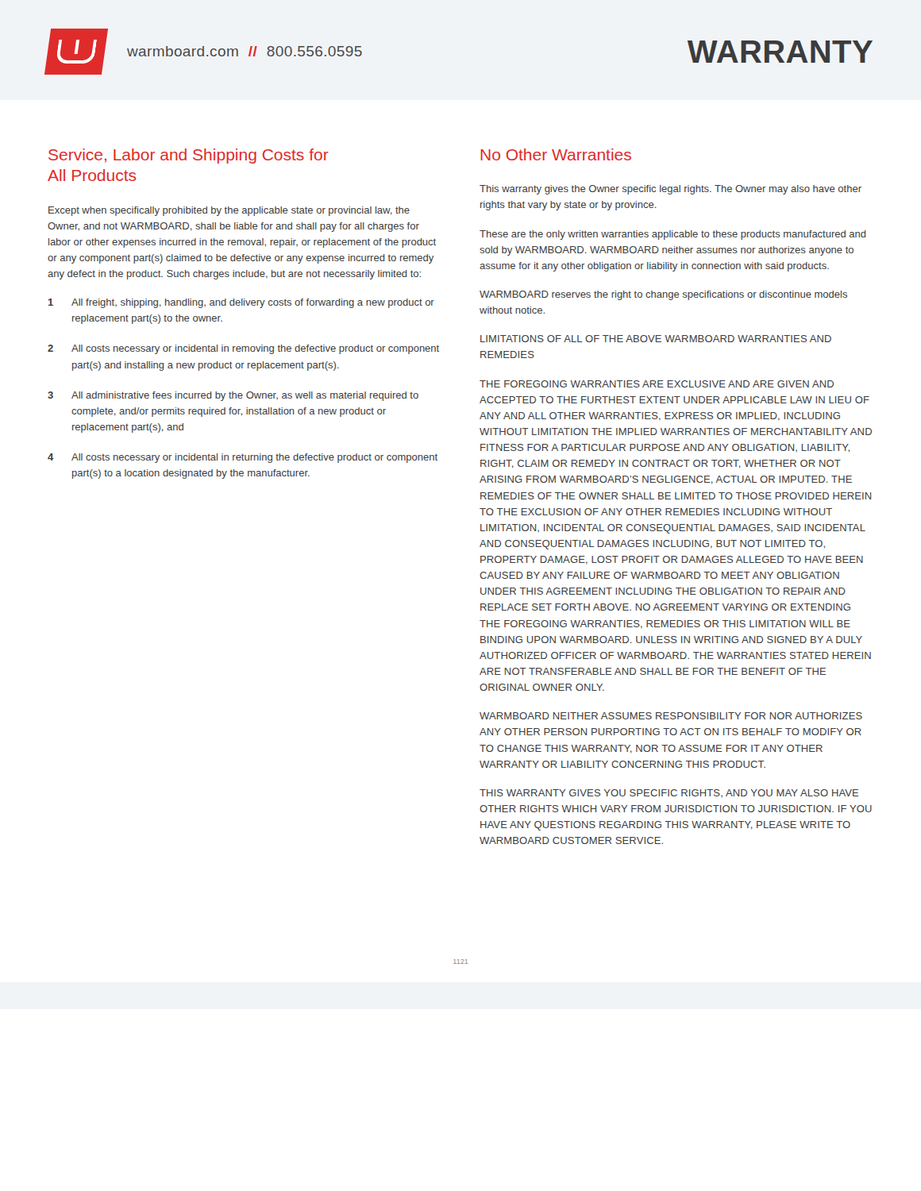warmboard.com // 800.556.0595
Warranty
Service, Labor and Shipping Costs for
All Products
Except when specifically prohibited by the applicable state or provincial law, the Owner, and not WARMBOARD, shall be liable for and shall pay for all charges for labor or other expenses incurred in the removal, repair, or replacement of the product or any component part(s) claimed to be defective or any expense incurred to remedy any defect in the product. Such charges include, but are not necessarily limited to:
1 All freight, shipping, handling, and delivery costs of forwarding a new product or replacement part(s) to the owner.
2 All costs necessary or incidental in removing the defective product or component part(s) and installing a new product or replacement part(s).
3 All administrative fees incurred by the Owner, as well as material required to complete, and/or permits required for, installation of a new product or replacement part(s), and
4 All costs necessary or incidental in returning the defective product or component part(s) to a location designated by the manufacturer.
No Other Warranties
This warranty gives the Owner specific legal rights. The Owner may also have other rights that vary by state or by province.
These are the only written warranties applicable to these products manufactured and sold by WARMBOARD. WARMBOARD neither assumes nor authorizes anyone to assume for it any other obligation or liability in connection with said products.
WARMBOARD reserves the right to change specifications or discontinue models without notice.
Limitations of all of the above Warmboard warranties and remedies
The foregoing warranties are exclusive and are given and accepted to the furthest extent under applicable law in lieu of any and all other warranties, express or implied, including without limitation the implied warranties of merchantability and fitness for a particular purpose and any obligation, liability, right, claim or remedy in contract or tort, whether or not arising from Warmboard’s negligence, actual or imputed. The remedies of the Owner shall be limited to those provided herein to the exclusion of any other remedies including without limitation, incidental or consequential damages, said incidental and consequential damages including, but not limited to, property damage, lost profit or damages alleged to have been caused by any failure of Warmboard to meet any obligation under this agreement including the obligation to repair and replace set forth above. No agreement varying or extending the foregoing warranties, remedies or this limitation will be binding upon Warmboard. Unless in writing and signed by a duly authorized officer of Warmboard. The warranties stated herein are not transferable and shall be for the benefit of the original owner only.
Warmboard neither assumes responsibility for nor authorizes any other person purporting to act on its behalf to modify or to change this warranty, nor to assume for it any other warranty or liability concerning this product.
This warranty gives you specific rights, and you may also have other rights which vary from jurisdiction to jurisdiction. If you have any questions regarding this warranty, please write to Warmboard customer service.
1121